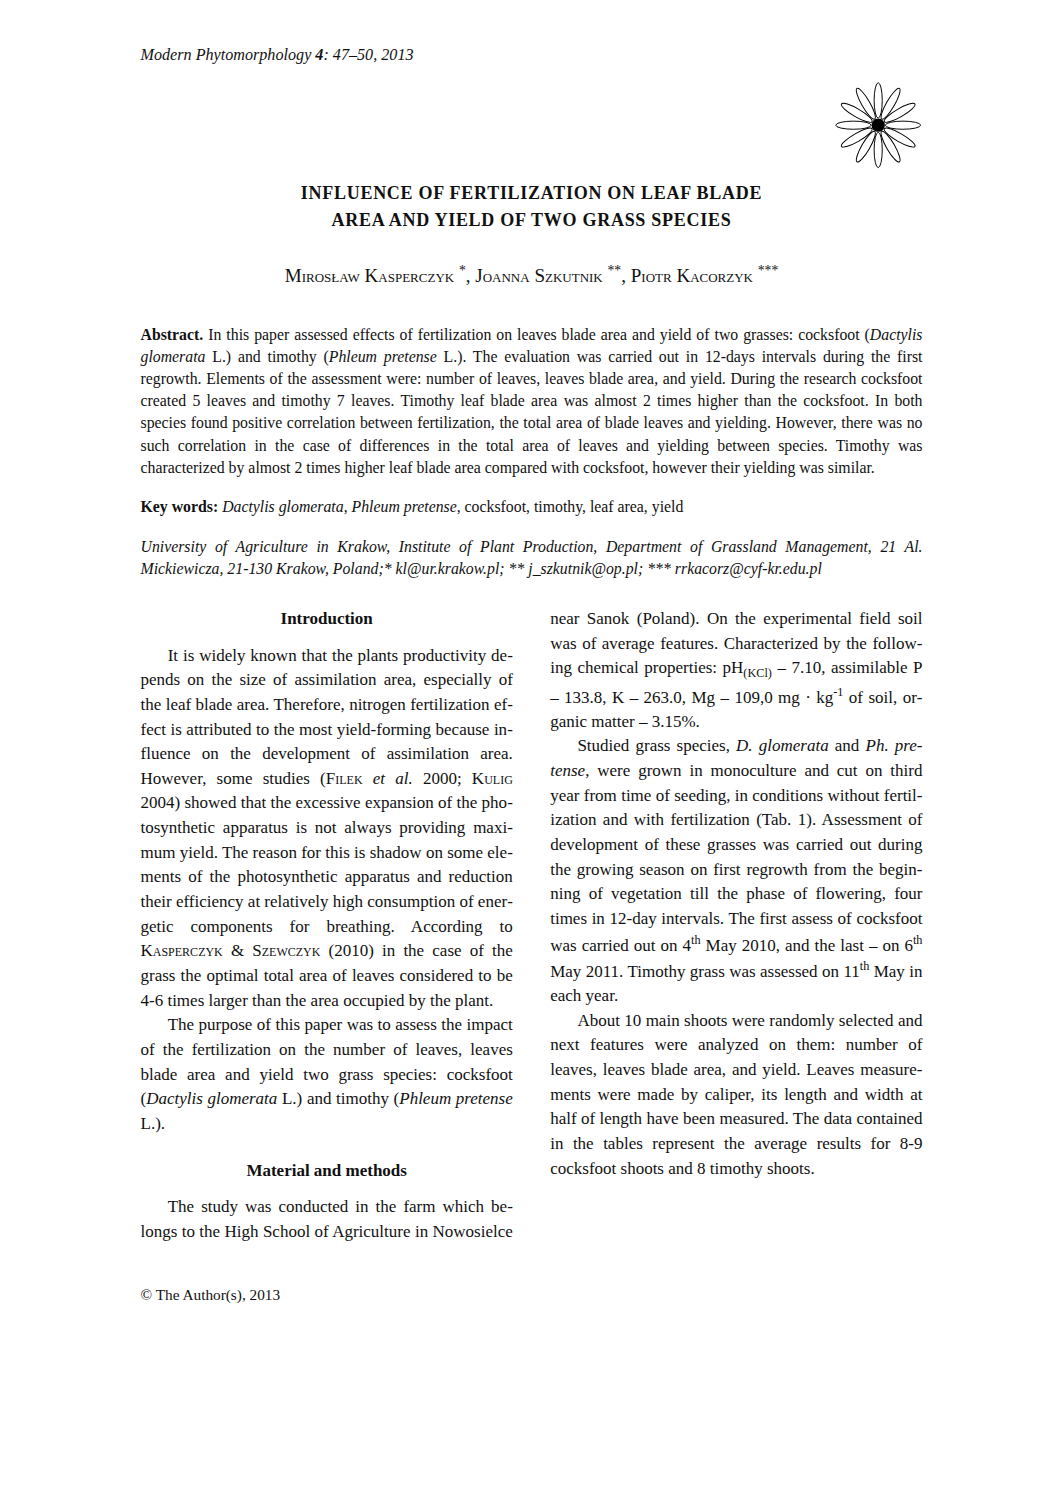Modern Phytomorphology 4: 47–50, 2013
Influence of fertilization on leaf blade
area and yield of two grass species
Mirosław Kasperczyk *, Joanna Szkutnik **, Piotr Kacorzyk ***
Abstract. In this paper assessed effects of fertilization on leaves blade area and yield of two grasses: cocksfoot (Dactylis glomerata L.) and timothy (Phleum pretense L.). The evaluation was carried out in 12-days intervals during the first regrowth. Elements of the assessment were: number of leaves, leaves blade area, and yield. During the research cocksfoot created 5 leaves and timothy 7 leaves. Timothy leaf blade area was almost 2 times higher than the cocksfoot. In both species found positive correlation between fertilization, the total area of blade leaves and yielding. However, there was no such correlation in the case of differences in the total area of leaves and yielding between species. Timothy was characterized by almost 2 times higher leaf blade area compared with cocksfoot, however their yielding was similar.
Key words: Dactylis glomerata, Phleum pretense, cocksfoot, timothy, leaf area, yield
University of Agriculture in Krakow, Institute of Plant Production, Department of Grassland Management, 21 Al. Mickiewicza, 21-130 Krakow, Poland;* kl@ur.krakow.pl; ** j_szkutnik@op.pl; *** rrkacorz@cyf-kr.edu.pl
Introduction
It is widely known that the plants productivity depends on the size of assimilation area, especially of the leaf blade area. Therefore, nitrogen fertilization effect is attributed to the most yield-forming because influence on the development of assimilation area. However, some studies (Filek et al. 2000; Kulig 2004) showed that the excessive expansion of the photosynthetic apparatus is not always providing maximum yield. The reason for this is shadow on some elements of the photosynthetic apparatus and reduction their efficiency at relatively high consumption of energetic components for breathing. According to Kasperczyk & Szewczyk (2010) in the case of the grass the optimal total area of leaves considered to be 4-6 times larger than the area occupied by the plant.
The purpose of this paper was to assess the impact of the fertilization on the number of leaves, leaves blade area and yield two grass species: cocksfoot (Dactylis glomerata L.) and timothy (Phleum pretense L.).
Material and methods
The study was conducted in the farm which belongs to the High School of Agriculture in Nowosielce near Sanok (Poland). On the experimental field soil was of average features. Characterized by the following chemical properties: pH(KCl) – 7.10, assimilable P – 133.8, K – 263.0, Mg – 109,0 mg · kg-1 of soil, organic matter – 3.15%.
Studied grass species, D. glomerata and Ph. pretense, were grown in monoculture and cut on third year from time of seeding, in conditions without fertilization and with fertilization (Tab. 1). Assessment of development of these grasses was carried out during the growing season on first regrowth from the beginning of vegetation till the phase of flowering, four times in 12-day intervals. The first assess of cocksfoot was carried out on 4th May 2010, and the last – on 6th May 2011. Timothy grass was assessed on 11th May in each year.
About 10 main shoots were randomly selected and next features were analyzed on them: number of leaves, leaves blade area, and yield. Leaves measurements were made by caliper, its length and width at half of length have been measured. The data contained in the tables represent the average results for 8-9 cocksfoot shoots and 8 timothy shoots.
© The Author(s), 2013